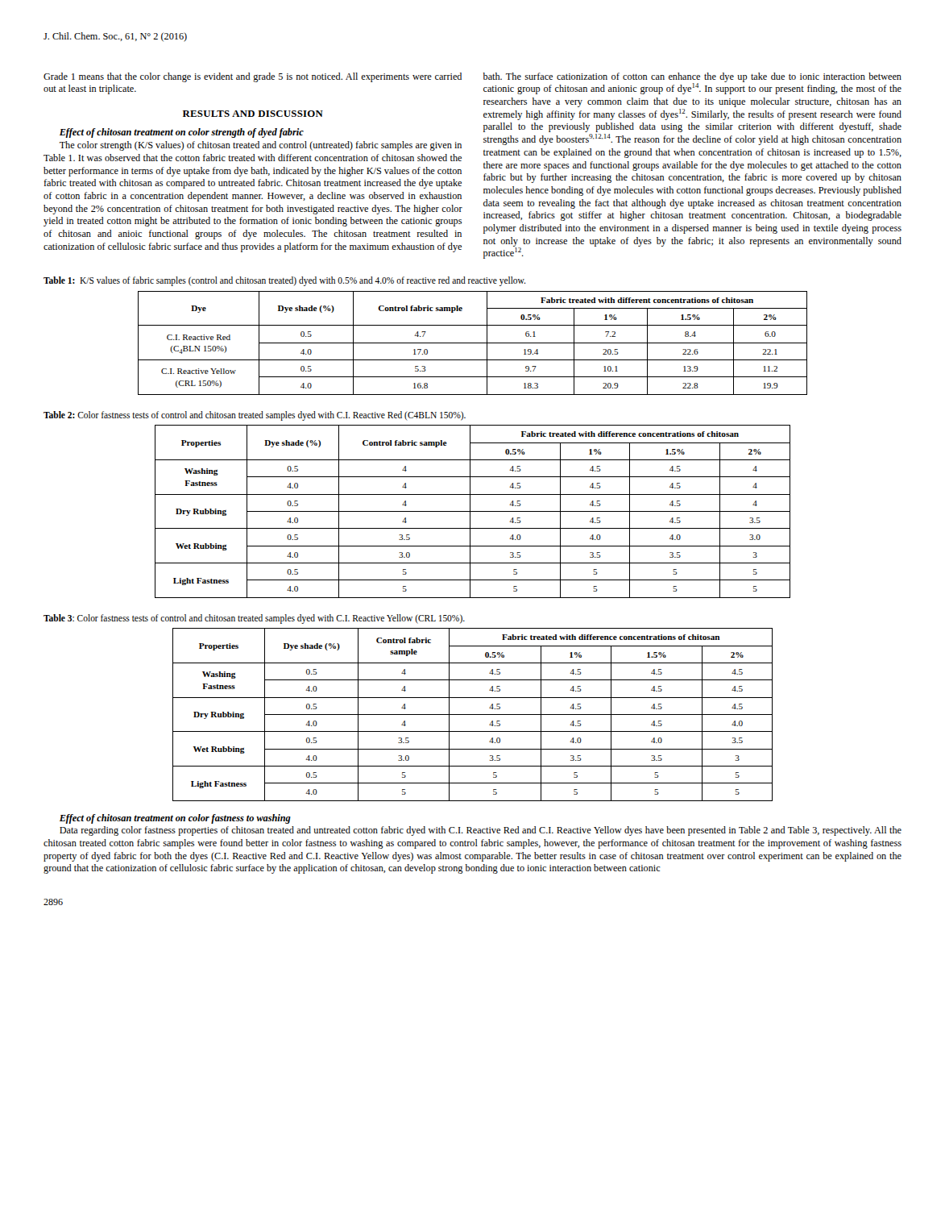J. Chil. Chem. Soc., 61, N° 2 (2016)
Grade 1 means that the color change is evident and grade 5 is not noticed. All experiments were carried out at least in triplicate.
RESULTS AND DISCUSSION
Effect of chitosan treatment on color strength of dyed fabric
The color strength (K/S values) of chitosan treated and control (untreated) fabric samples are given in Table 1. It was observed that the cotton fabric treated with different concentration of chitosan showed the better performance in terms of dye uptake from dye bath, indicated by the higher K/S values of the cotton fabric treated with chitosan as compared to untreated fabric. Chitosan treatment increased the dye uptake of cotton fabric in a concentration dependent manner. However, a decline was observed in exhaustion beyond the 2% concentration of chitosan treatment for both investigated reactive dyes. The higher color yield in treated cotton might be attributed to the formation of ionic bonding between the cationic groups of chitosan and anioic functional groups of dye molecules. The chitosan treatment resulted in cationization of cellulosic fabric surface and thus provides a platform for the maximum exhaustion of dye bath. The surface cationization of cotton can enhance the dye up take due to ionic interaction between cationic group of chitosan and anionic group of dye14. In support to our present finding, the most of the researchers have a very common claim that due to its unique molecular structure, chitosan has an extremely high affinity for many classes of dyes12. Similarly, the results of present research were found parallel to the previously published data using the similar criterion with different dyestuff, shade strengths and dye boosters9,12,14. The reason for the decline of color yield at high chitosan concentration treatment can be explained on the ground that when concentration of chitosan is increased up to 1.5%, there are more spaces and functional groups available for the dye molecules to get attached to the cotton fabric but by further increasing the chitosan concentration, the fabric is more covered up by chitosan molecules hence bonding of dye molecules with cotton functional groups decreases. Previously published data seem to revealing the fact that although dye uptake increased as chitosan treatment concentration increased, fabrics got stiffer at higher chitosan treatment concentration. Chitosan, a biodegradable polymer distributed into the environment in a dispersed manner is being used in textile dyeing process not only to increase the uptake of dyes by the fabric; it also represents an environmentally sound practice12.
Table 1: K/S values of fabric samples (control and chitosan treated) dyed with 0.5% and 4.0% of reactive red and reactive yellow.
| Dye | Dye shade (%) | Control fabric sample | Fabric treated with different concentrations of chitosan |
| --- | --- | --- | --- |
| 0.5% | 1% | 1.5% | 2% |
| C.I. Reactive Red (C 4 BLN 150%) | 0.5 | 4.7 | 6.1 | 7.2 | 8.4 | 6.0 |
| 4.0 | 17.0 | 19.4 | 20.5 | 22.6 | 22.1 |
| C.I. Reactive Yellow (CRL 150%) | 0.5 | 5.3 | 9.7 | 10.1 | 13.9 | 11.2 |
| 4.0 | 16.8 | 18.3 | 20.9 | 22.8 | 19.9 |
Table 2: Color fastness tests of control and chitosan treated samples dyed with C.I. Reactive Red (C4BLN 150%).
| Properties | Dye shade (%) | Control fabric sample | Fabric treated with difference concentrations of chitosan |
| --- | --- | --- | --- |
| 0.5% | 1% | 1.5% | 2% |
| Washing Fastness | 0.5 | 4 | 4.5 | 4.5 | 4.5 | 4 |
| 4.0 | 4 | 4.5 | 4.5 | 4.5 | 4 |
| Dry Rubbing | 0.5 | 4 | 4.5 | 4.5 | 4.5 | 4 |
| 4.0 | 4 | 4.5 | 4.5 | 4.5 | 3.5 |
| Wet Rubbing | 0.5 | 3.5 | 4.0 | 4.0 | 4.0 | 3.0 |
| 4.0 | 3.0 | 3.5 | 3.5 | 3.5 | 3 |
| Light Fastness | 0.5 | 5 | 5 | 5 | 5 | 5 |
| 4.0 | 5 | 5 | 5 | 5 | 5 |
Table 3: Color fastness tests of control and chitosan treated samples dyed with C.I. Reactive Yellow (CRL 150%).
| Properties | Dye shade (%) | Control fabric sample | Fabric treated with difference concentrations of chitosan |
| --- | --- | --- | --- |
| 0.5% | 1% | 1.5% | 2% |
| Washing Fastness | 0.5 | 4 | 4.5 | 4.5 | 4.5 | 4.5 |
| 4.0 | 4 | 4.5 | 4.5 | 4.5 | 4.5 |
| Dry Rubbing | 0.5 | 4 | 4.5 | 4.5 | 4.5 | 4.5 |
| 4.0 | 4 | 4.5 | 4.5 | 4.5 | 4.0 |
| Wet Rubbing | 0.5 | 3.5 | 4.0 | 4.0 | 4.0 | 3.5 |
| 4.0 | 3.0 | 3.5 | 3.5 | 3.5 | 3 |
| Light Fastness | 0.5 | 5 | 5 | 5 | 5 | 5 |
| 4.0 | 5 | 5 | 5 | 5 | 5 |
Effect of chitosan treatment on color fastness to washing
Data regarding color fastness properties of chitosan treated and untreated cotton fabric dyed with C.I. Reactive Red and C.I. Reactive Yellow dyes have been presented in Table 2 and Table 3, respectively. All the chitosan treated cotton fabric samples were found better in color fastness to washing as compared to control fabric samples, however, the performance of chitosan treatment for the improvement of washing fastness property of dyed fabric for both the dyes (C.I. Reactive Red and C.I. Reactive Yellow dyes) was almost comparable. The better results in case of chitosan treatment over control experiment can be explained on the ground that the cationization of cellulosic fabric surface by the application of chitosan, can develop strong bonding due to ionic interaction between cationic
2896